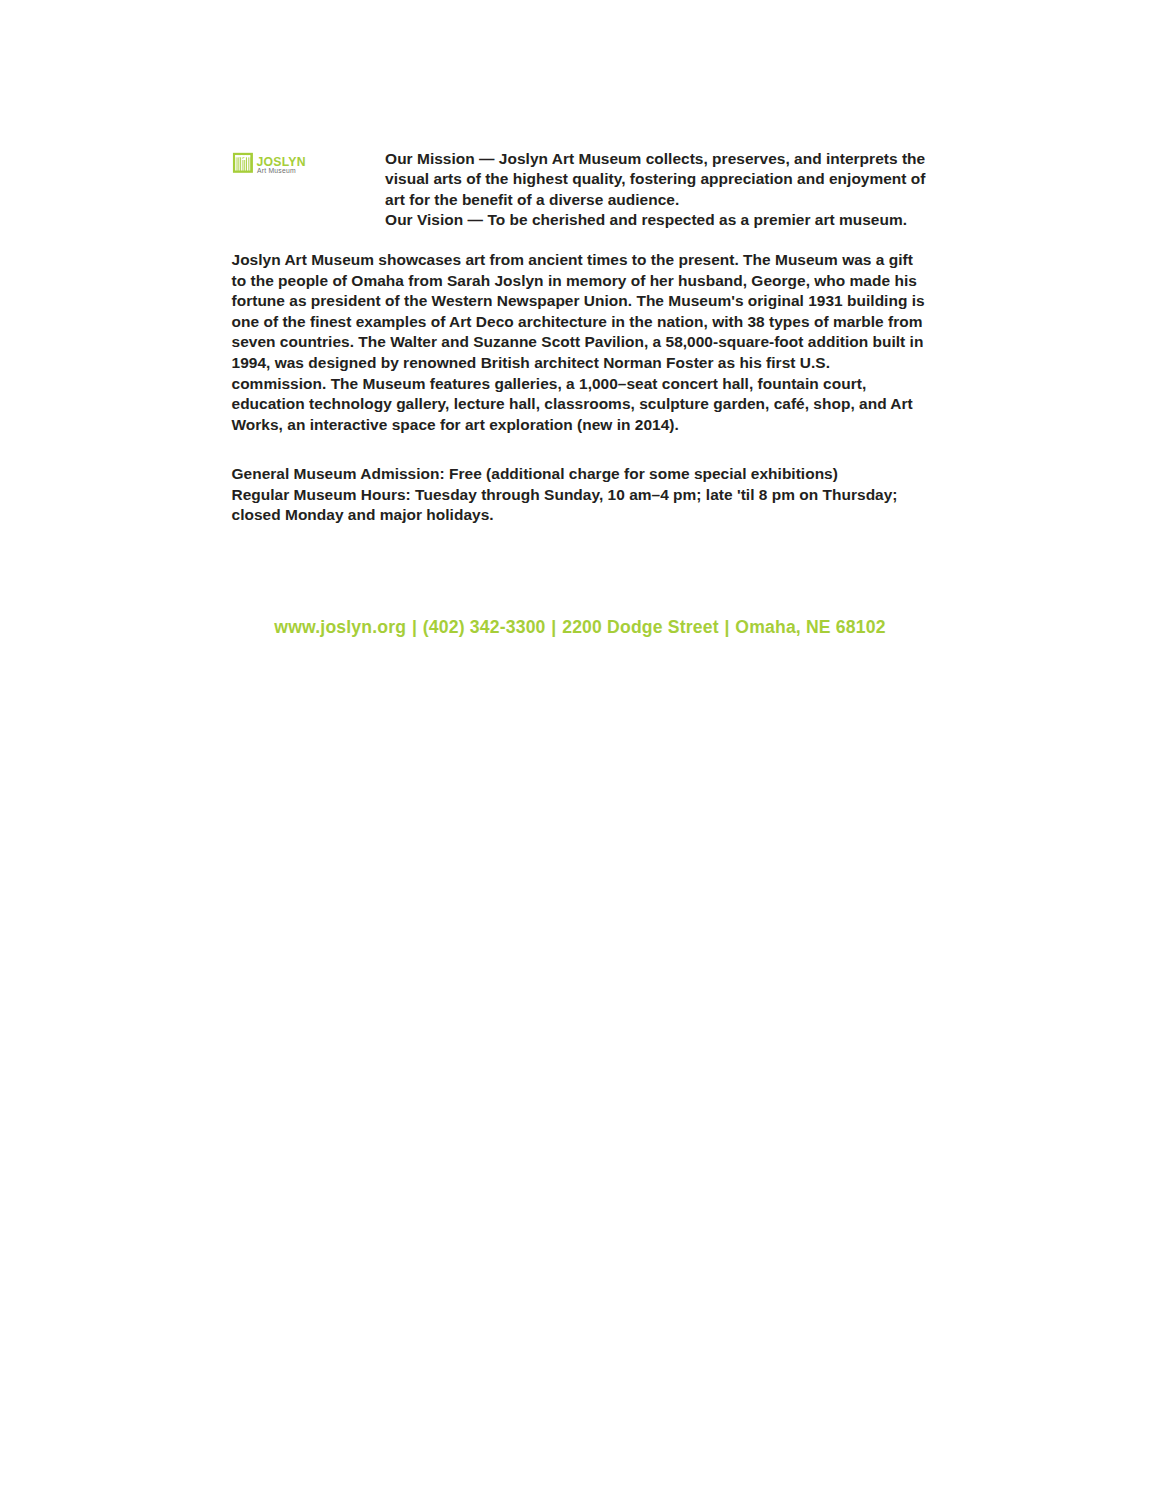JOSLYN Art Museum
Our Mission — Joslyn Art Museum collects, preserves, and interprets the visual arts of the highest quality, fostering appreciation and enjoyment of art for the benefit of a diverse audience.
Our Vision — To be cherished and respected as a premier art museum.
Joslyn Art Museum showcases art from ancient times to the present. The Museum was a gift to the people of Omaha from Sarah Joslyn in memory of her husband, George, who made his fortune as president of the Western Newspaper Union. The Museum's original 1931 building is one of the finest examples of Art Deco architecture in the nation, with 38 types of marble from seven countries. The Walter and Suzanne Scott Pavilion, a 58,000-square-foot addition built in 1994, was designed by renowned British architect Norman Foster as his first U.S. commission. The Museum features galleries, a 1,000–seat concert hall, fountain court, education technology gallery, lecture hall, classrooms, sculpture garden, café, shop, and Art Works, an interactive space for art exploration (new in 2014).
General Museum Admission: Free (additional charge for some special exhibitions)
Regular Museum Hours: Tuesday through Sunday, 10 am–4 pm; late 'til 8 pm on Thursday; closed Monday and major holidays.
www.joslyn.org|(402) 342-3300|2200 Dodge Street|Omaha, NE 68102